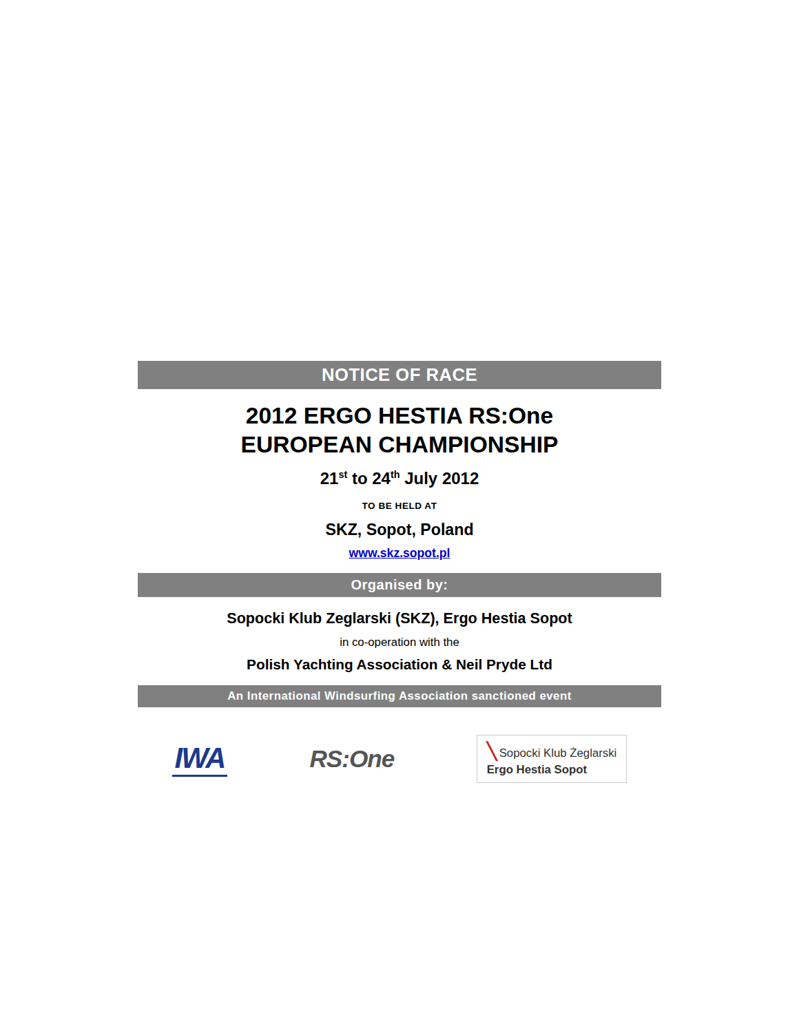NOTICE OF RACE
2012 ERGO HESTIA RS:One
EUROPEAN CHAMPIONSHIP
21st to 24th July 2012
TO BE HELD AT
SKZ, Sopot, Poland
www.skz.sopot.pl
Organised by:
Sopocki Klub Zeglarski (SKZ), Ergo Hestia Sopot
in co-operation with the
Polish Yachting Association & Neil Pryde Ltd
An International Windsurfing Association sanctioned event
IWA
RS:One
╲Sopocki Klub Żeglarski
Ergo Hestia Sopot